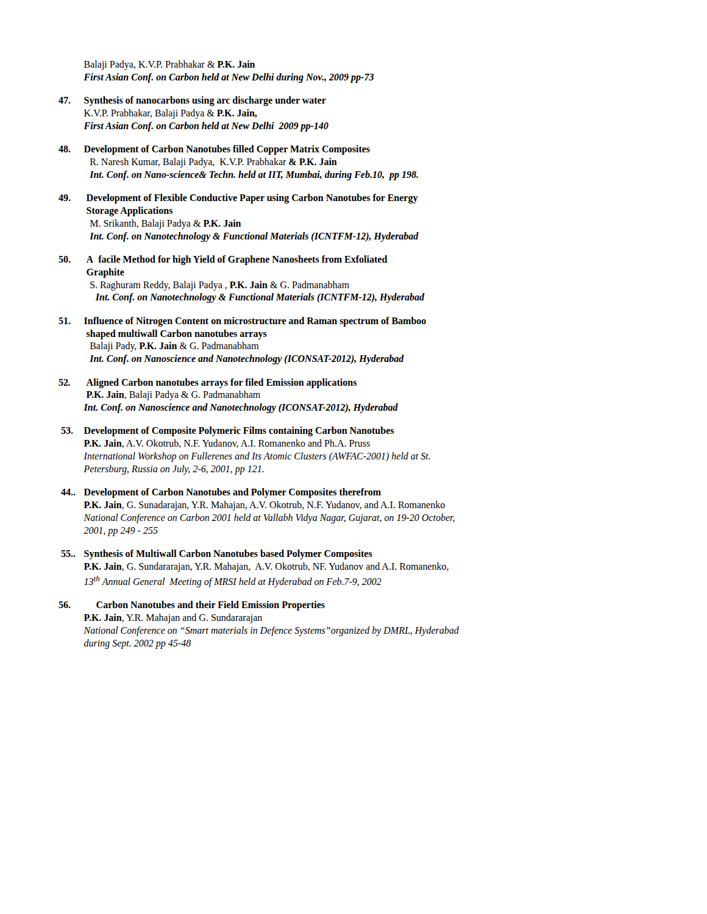Balaji Padya, K.V.P. Prabhakar & P.K. Jain
First Asian Conf. on Carbon held at New Delhi during Nov., 2009 pp-73
47.
Synthesis of nanocarbons using arc discharge under water
K.V.P. Prabhakar, Balaji Padya & P.K. Jain,
First Asian Conf. on Carbon held at New Delhi 2009 pp-140
48.
Development of Carbon Nanotubes filled Copper Matrix Composites
R. Naresh Kumar, Balaji Padya, K.V.P. Prabhakar & P.K. Jain
Int. Conf. on Nano-science& Techn. held at IIT, Mumbai, during Feb.10, pp 198.
49.
Development of Flexible Conductive Paper using Carbon Nanotubes for Energy
Storage Applications
M. Srikanth, Balaji Padya & P.K. Jain
Int. Conf. on Nanotechnology & Functional Materials (ICNTFM-12), Hyderabad
50.
A facile Method for high Yield of Graphene Nanosheets from Exfoliated
Graphite
S. Raghuram Reddy, Balaji Padya , P.K. Jain & G. Padmanabham
Int. Conf. on Nanotechnology & Functional Materials (ICNTFM-12), Hyderabad
51.
Influence of Nitrogen Content on microstructure and Raman spectrum of Bamboo
shaped multiwall Carbon nanotubes arrays
Balaji Pady, P.K. Jain & G. Padmanabham
Int. Conf. on Nanoscience and Nanotechnology (ICONSAT-2012), Hyderabad
52.
Aligned Carbon nanotubes arrays for filed Emission applications
P.K. Jain, Balaji Padya & G. Padmanabham
Int. Conf. on Nanoscience and Nanotechnology (ICONSAT-2012), Hyderabad
53.
Development of Composite Polymeric Films containing Carbon Nanotubes
P.K. Jain, A.V. Okotrub, N.F. Yudanov, A.I. Romanenko and Ph.A. Pruss
International Workshop on Fullerenes and Its Atomic Clusters (AWFAC-2001) held at St. Petersburg, Russia on July, 2-6, 2001, pp 121.
44..
Development of Carbon Nanotubes and Polymer Composites therefrom
P.K. Jain, G. Sunadarajan, Y.R. Mahajan, A.V. Okotrub, N.F. Yudanov, and A.I. Romanenko
National Conference on Carbon 2001 held at Vallabh Vidya Nagar, Gujarat, on 19-20 October, 2001, pp 249 - 255
55..
Synthesis of Multiwall Carbon Nanotubes based Polymer Composites
P.K. Jain, G. Sundararajan, Y.R. Mahajan, A.V. Okotrub, NF. Yudanov and A.I. Romanenko,
13th Annual General Meeting of MRSI held at Hyderabad on Feb.7-9, 2002
56.
Carbon Nanotubes and their Field Emission Properties
P.K. Jain, Y.R. Mahajan and G. Sundararajan
National Conference on “Smart materials in Defence Systems”organized by DMRL, Hyderabad during Sept. 2002 pp 45-48